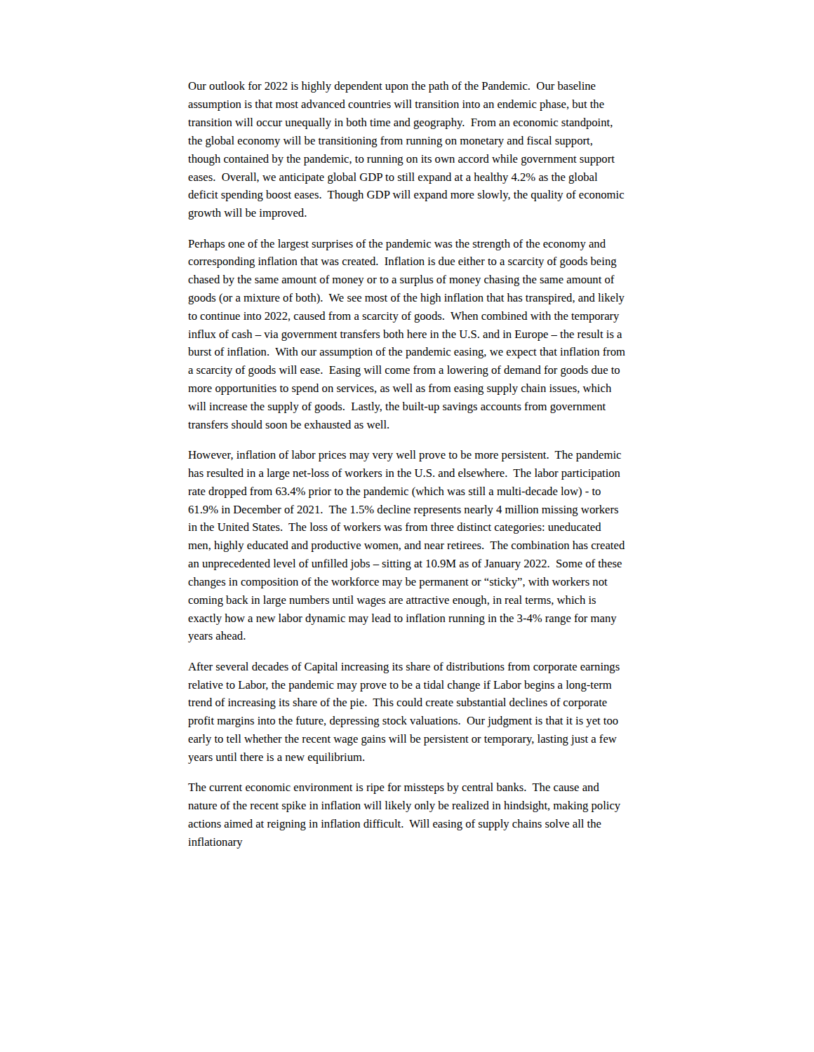Our outlook for 2022 is highly dependent upon the path of the Pandemic. Our baseline assumption is that most advanced countries will transition into an endemic phase, but the transition will occur unequally in both time and geography. From an economic standpoint, the global economy will be transitioning from running on monetary and fiscal support, though contained by the pandemic, to running on its own accord while government support eases. Overall, we anticipate global GDP to still expand at a healthy 4.2% as the global deficit spending boost eases. Though GDP will expand more slowly, the quality of economic growth will be improved.
Perhaps one of the largest surprises of the pandemic was the strength of the economy and corresponding inflation that was created. Inflation is due either to a scarcity of goods being chased by the same amount of money or to a surplus of money chasing the same amount of goods (or a mixture of both). We see most of the high inflation that has transpired, and likely to continue into 2022, caused from a scarcity of goods. When combined with the temporary influx of cash – via government transfers both here in the U.S. and in Europe – the result is a burst of inflation. With our assumption of the pandemic easing, we expect that inflation from a scarcity of goods will ease. Easing will come from a lowering of demand for goods due to more opportunities to spend on services, as well as from easing supply chain issues, which will increase the supply of goods. Lastly, the built-up savings accounts from government transfers should soon be exhausted as well.
However, inflation of labor prices may very well prove to be more persistent. The pandemic has resulted in a large net-loss of workers in the U.S. and elsewhere. The labor participation rate dropped from 63.4% prior to the pandemic (which was still a multi-decade low) - to 61.9% in December of 2021. The 1.5% decline represents nearly 4 million missing workers in the United States. The loss of workers was from three distinct categories: uneducated men, highly educated and productive women, and near retirees. The combination has created an unprecedented level of unfilled jobs – sitting at 10.9M as of January 2022. Some of these changes in composition of the workforce may be permanent or “sticky”, with workers not coming back in large numbers until wages are attractive enough, in real terms, which is exactly how a new labor dynamic may lead to inflation running in the 3-4% range for many years ahead.
After several decades of Capital increasing its share of distributions from corporate earnings relative to Labor, the pandemic may prove to be a tidal change if Labor begins a long-term trend of increasing its share of the pie. This could create substantial declines of corporate profit margins into the future, depressing stock valuations. Our judgment is that it is yet too early to tell whether the recent wage gains will be persistent or temporary, lasting just a few years until there is a new equilibrium.
The current economic environment is ripe for missteps by central banks. The cause and nature of the recent spike in inflation will likely only be realized in hindsight, making policy actions aimed at reigning in inflation difficult. Will easing of supply chains solve all the inflationary